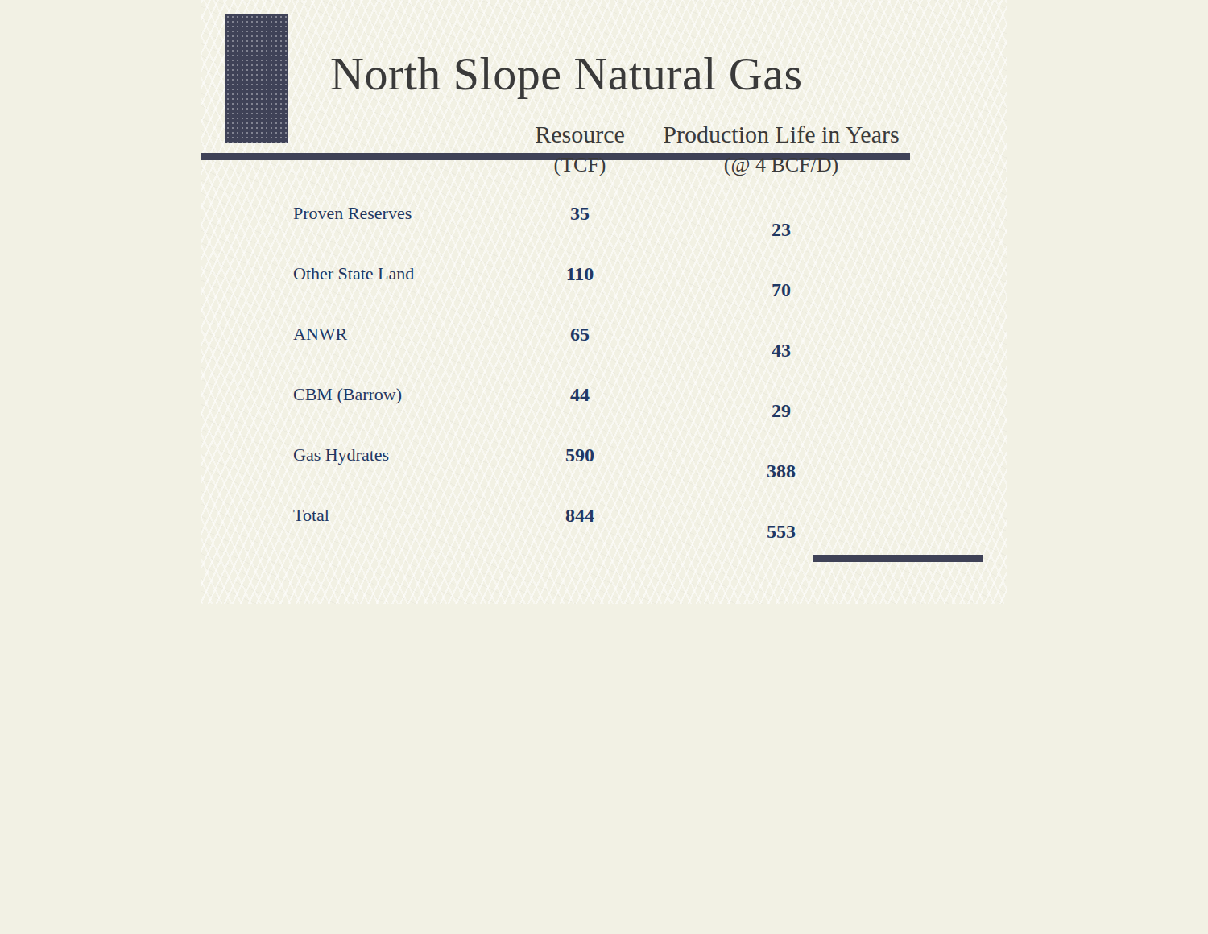North Slope Natural Gas
| | Resource | Production Life in Years |
| --- | --- | --- |
| | (TCF) | (@ 4 BCF/D) |
| Proven Reserves | 35 | 23 |
| Other State Land | 110 | 70 |
| ANWR | 65 | 43 |
| CBM (Barrow) | 44 | 29 |
| Gas Hydrates | 590 | 388 |
| Total | 844 | 553 |